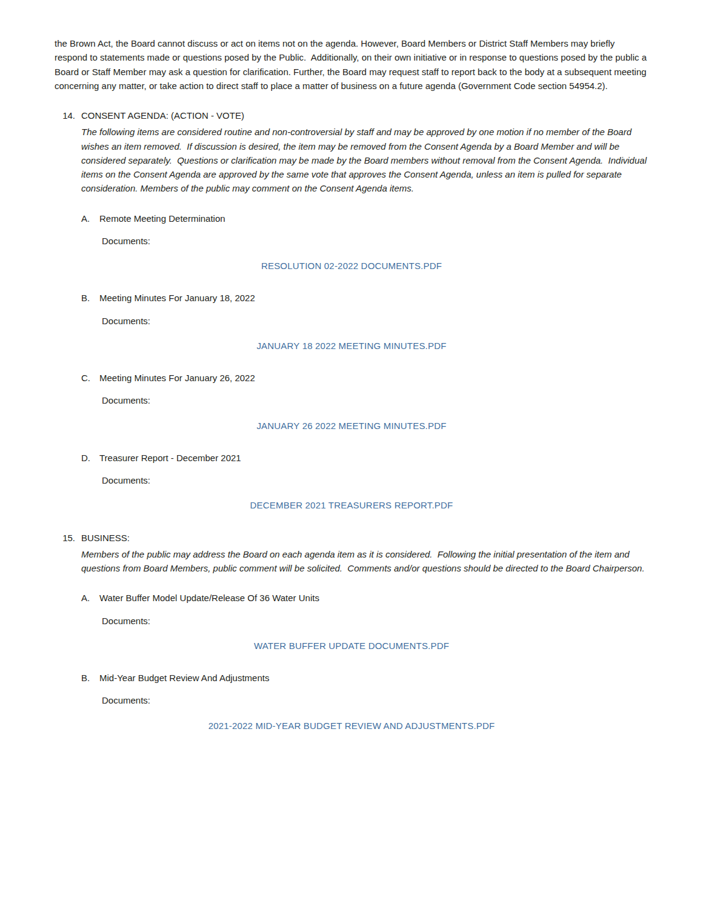the Brown Act, the Board cannot discuss or act on items not on the agenda. However, Board Members or District Staff Members may briefly respond to statements made or questions posed by the Public. Additionally, on their own initiative or in response to questions posed by the public a Board or Staff Member may ask a question for clarification. Further, the Board may request staff to report back to the body at a subsequent meeting concerning any matter, or take action to direct staff to place a matter of business on a future agenda (Government Code section 54954.2).
14. CONSENT AGENDA: (ACTION - VOTE)
The following items are considered routine and non-controversial by staff and may be approved by one motion if no member of the Board wishes an item removed. If discussion is desired, the item may be removed from the Consent Agenda by a Board Member and will be considered separately. Questions or clarification may be made by the Board members without removal from the Consent Agenda. Individual items on the Consent Agenda are approved by the same vote that approves the Consent Agenda, unless an item is pulled for separate consideration. Members of the public may comment on the Consent Agenda items.
A. Remote Meeting Determination
Documents:
RESOLUTION 02-2022 DOCUMENTS.PDF
B. Meeting Minutes For January 18, 2022
Documents:
JANUARY 18 2022 MEETING MINUTES.PDF
C. Meeting Minutes For January 26, 2022
Documents:
JANUARY 26 2022 MEETING MINUTES.PDF
D. Treasurer Report - December 2021
Documents:
DECEMBER 2021 TREASURERS REPORT.PDF
15. BUSINESS:
Members of the public may address the Board on each agenda item as it is considered. Following the initial presentation of the item and questions from Board Members, public comment will be solicited. Comments and/or questions should be directed to the Board Chairperson.
A. Water Buffer Model Update/Release Of 36 Water Units
Documents:
WATER BUFFER UPDATE DOCUMENTS.PDF
B. Mid-Year Budget Review And Adjustments
Documents:
2021-2022 MID-YEAR BUDGET REVIEW AND ADJUSTMENTS.PDF